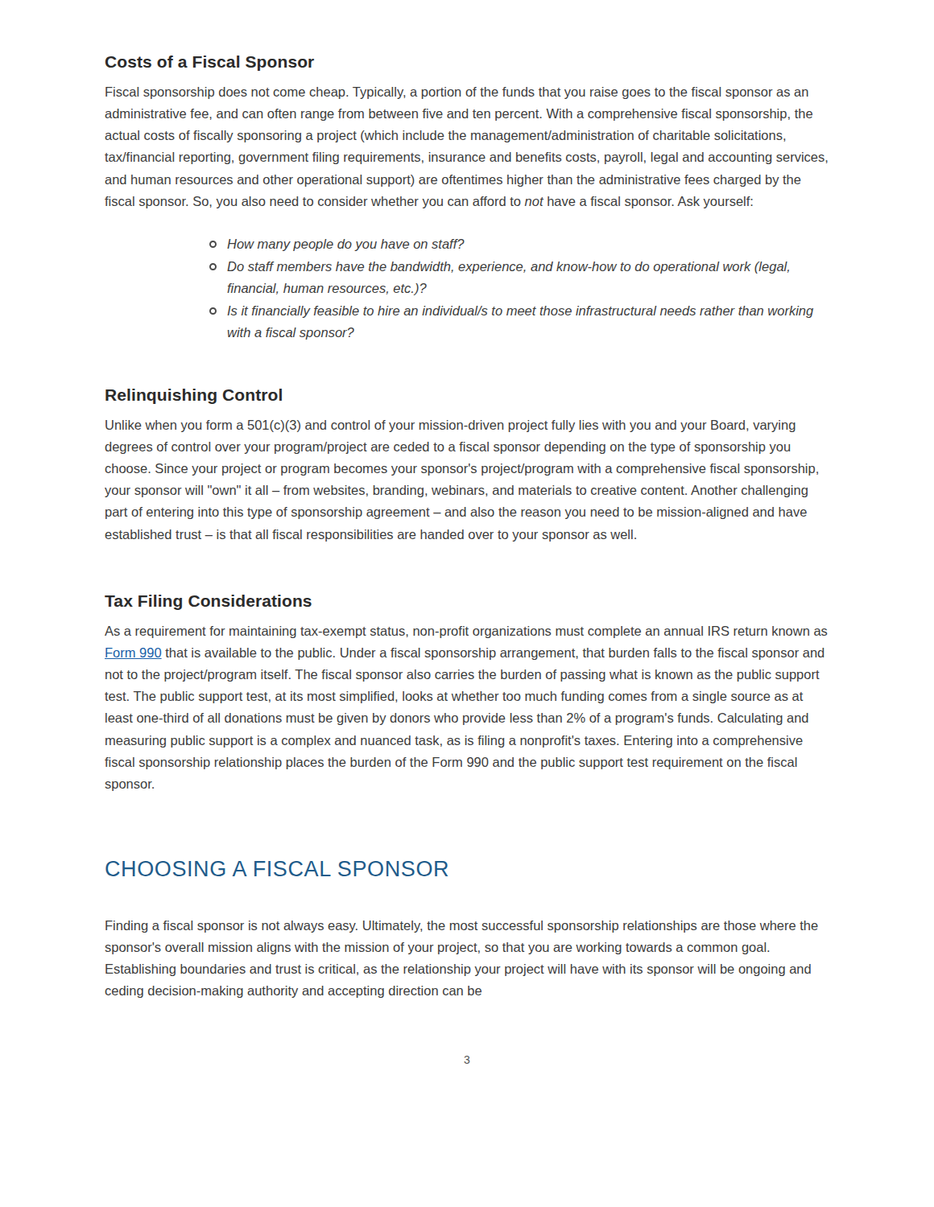Costs of a Fiscal Sponsor
Fiscal sponsorship does not come cheap. Typically, a portion of the funds that you raise goes to the fiscal sponsor as an administrative fee, and can often range from between five and ten percent. With a comprehensive fiscal sponsorship, the actual costs of fiscally sponsoring a project (which include the management/administration of charitable solicitations, tax/financial reporting, government filing requirements, insurance and benefits costs, payroll, legal and accounting services, and human resources and other operational support) are oftentimes higher than the administrative fees charged by the fiscal sponsor. So, you also need to consider whether you can afford to not have a fiscal sponsor. Ask yourself:
How many people do you have on staff?
Do staff members have the bandwidth, experience, and know-how to do operational work (legal, financial, human resources, etc.)?
Is it financially feasible to hire an individual/s to meet those infrastructural needs rather than working with a fiscal sponsor?
Relinquishing Control
Unlike when you form a 501(c)(3) and control of your mission-driven project fully lies with you and your Board, varying degrees of control over your program/project are ceded to a fiscal sponsor depending on the type of sponsorship you choose. Since your project or program becomes your sponsor's project/program with a comprehensive fiscal sponsorship, your sponsor will "own" it all – from websites, branding, webinars, and materials to creative content. Another challenging part of entering into this type of sponsorship agreement – and also the reason you need to be mission-aligned and have established trust – is that all fiscal responsibilities are handed over to your sponsor as well.
Tax Filing Considerations
As a requirement for maintaining tax-exempt status, non-profit organizations must complete an annual IRS return known as Form 990 that is available to the public. Under a fiscal sponsorship arrangement, that burden falls to the fiscal sponsor and not to the project/program itself. The fiscal sponsor also carries the burden of passing what is known as the public support test. The public support test, at its most simplified, looks at whether too much funding comes from a single source as at least one-third of all donations must be given by donors who provide less than 2% of a program's funds. Calculating and measuring public support is a complex and nuanced task, as is filing a nonprofit's taxes. Entering into a comprehensive fiscal sponsorship relationship places the burden of the Form 990 and the public support test requirement on the fiscal sponsor.
CHOOSING A FISCAL SPONSOR
Finding a fiscal sponsor is not always easy. Ultimately, the most successful sponsorship relationships are those where the sponsor's overall mission aligns with the mission of your project, so that you are working towards a common goal. Establishing boundaries and trust is critical, as the relationship your project will have with its sponsor will be ongoing and ceding decision-making authority and accepting direction can be
3